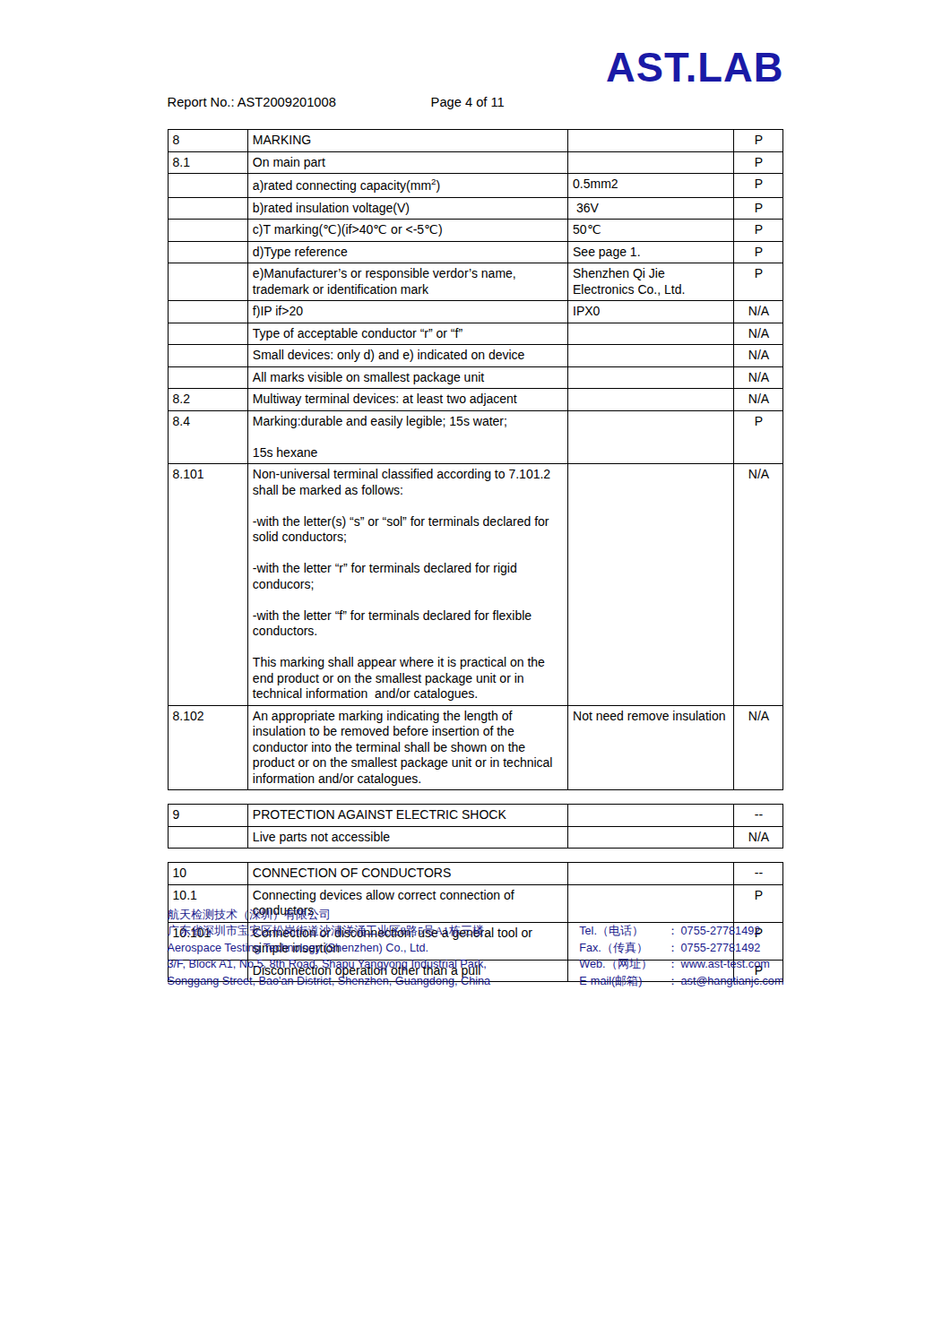AST.LAB
Report No.: AST2009201008 Page 4 of 11
| 8 | MARKING | | P |
| 8.1 | On main part | | P |
| | a)rated connecting capacity(mm 2 ) | 0.5mm2 | P |
| | b)rated insulation voltage(V) | 36V | P |
| | c)T marking(℃)(if>40℃ or <-5℃) | 50℃ | P |
| | d)Type reference | See page 1. | P |
| | e)Manufacturer’s or responsible verdor’s name, trademark or identification mark | Shenzhen Qi Jie Electronics Co., Ltd. | P |
| | f)IP if>20 | IPX0 | N/A |
| | Type of acceptable conductor “r” or “f” | | N/A |
| | Small devices: only d) and e) indicated on device | | N/A |
| | All marks visible on smallest package unit | | N/A |
| 8.2 | Multiway terminal devices: at least two adjacent | | N/A |
| 8.4 | Marking:durable and easily legible; 15s water; 15s hexane | | P |
| 8.101 | Non-universal terminal classified according to 7.101.2 shall be marked as follows: -with the letter(s) “s” or “sol” for terminals declared for solid conductors; -with the letter “r” for terminals declared for rigid conducors; -with the letter “f” for terminals declared for flexible conductors. This marking shall appear where it is practical on the end product or on the smallest package unit or in technical information and/or catalogues. | | N/A |
| 8.102 | An appropriate marking indicating the length of insulation to be removed before insertion of the conductor into the terminal shall be shown on the product or on the smallest package unit or in technical information and/or catalogues. | Not need remove insulation | N/A |
| 9 | PROTECTION AGAINST ELECTRIC SHOCK | | -- |
| | Live parts not accessible | | N/A |
| 10 | CONNECTION OF CONDUCTORS | | -- |
| 10.1 | Connecting devices allow correct connection of conductors | | P |
| 10.101 | Connection or disconnection: use a general tool or simple insertion | | P |
| | Disconnection operation other than a pull | | P |
航天检测技术（深圳）有限公司
广东省深圳市宝安区松岗街道沙浦洋涌工业区8路5号A1栋三楼
Aerospace Testing Technology (Shenzhen) Co., Ltd.
3/F, Block A1, No.5, 8th Road, Shapu Yangyong Industrial Park,
Songgang Street, Bao'an District, Shenzhen, Guangdong, China
Tel.（电话）：0755-27781492
Fax.（传真）：0755-27781492
Web.（网址）：www.ast-test.com
E-mail(邮箱)：ast@hangtianjc.com